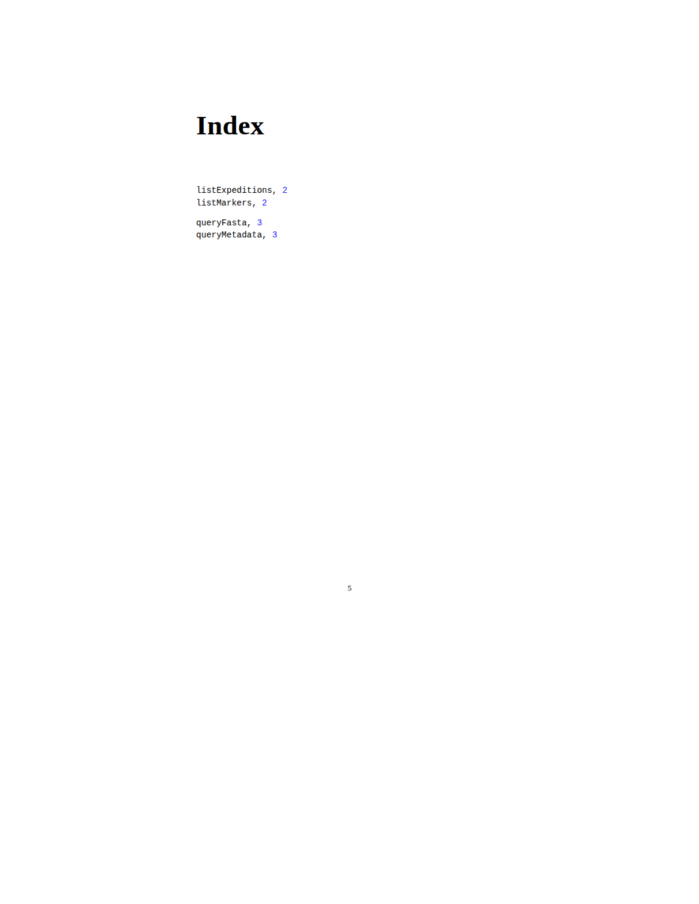Index
listExpeditions, 2
listMarkers, 2
queryFasta, 3
queryMetadata, 3
5